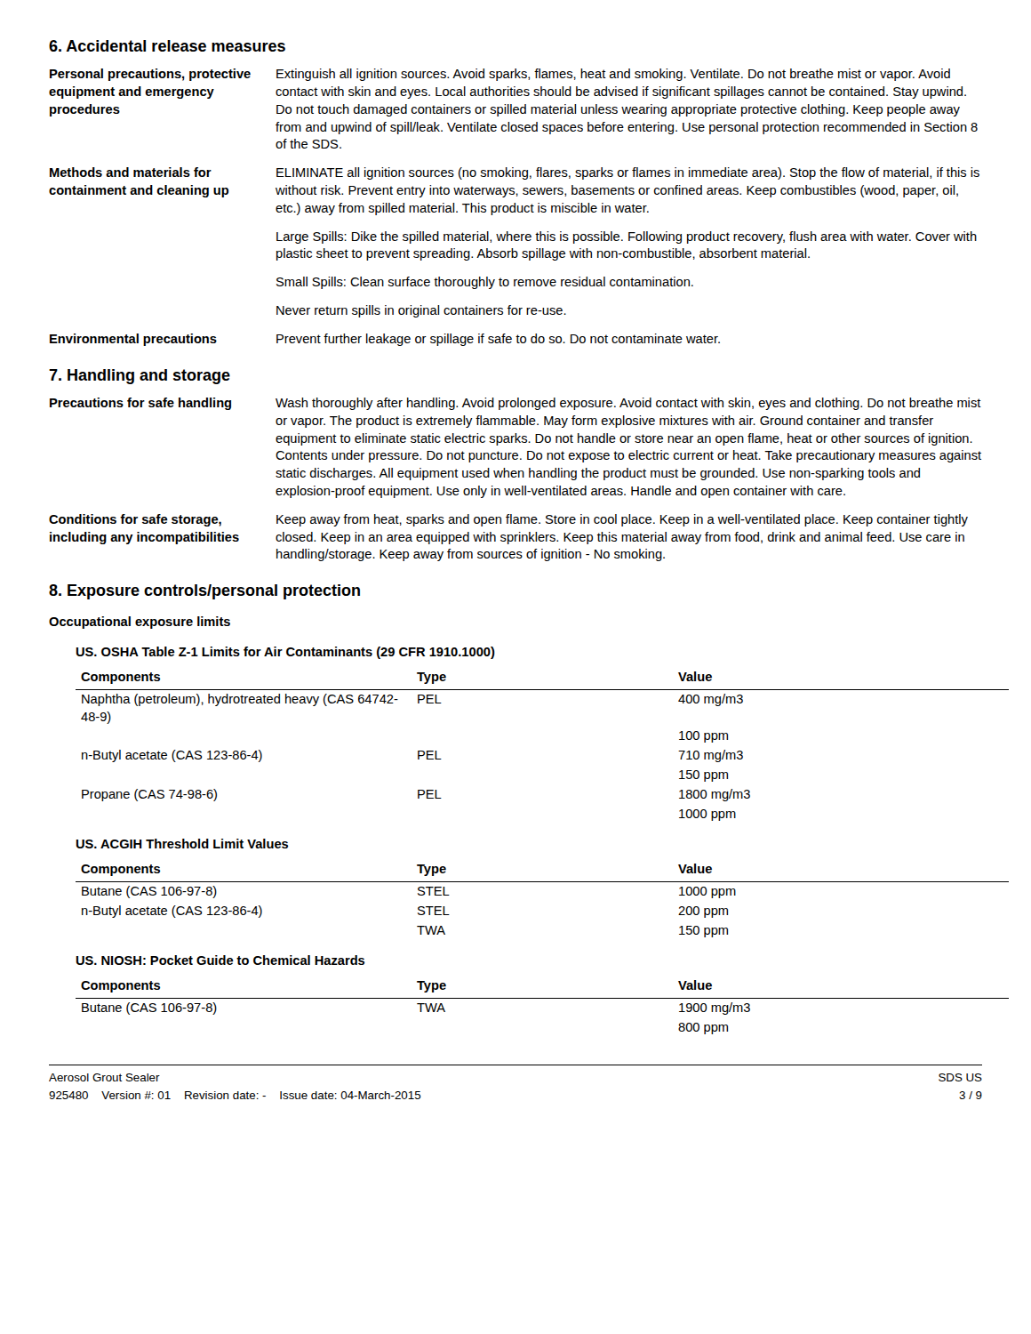6. Accidental release measures
Personal precautions, protective equipment and emergency procedures
Extinguish all ignition sources. Avoid sparks, flames, heat and smoking. Ventilate. Do not breathe mist or vapor. Avoid contact with skin and eyes. Local authorities should be advised if significant spillages cannot be contained. Stay upwind. Do not touch damaged containers or spilled material unless wearing appropriate protective clothing. Keep people away from and upwind of spill/leak. Ventilate closed spaces before entering. Use personal protection recommended in Section 8 of the SDS.
Methods and materials for containment and cleaning up
ELIMINATE all ignition sources (no smoking, flares, sparks or flames in immediate area). Stop the flow of material, if this is without risk. Prevent entry into waterways, sewers, basements or confined areas. Keep combustibles (wood, paper, oil, etc.) away from spilled material. This product is miscible in water.
Large Spills: Dike the spilled material, where this is possible. Following product recovery, flush area with water. Cover with plastic sheet to prevent spreading. Absorb spillage with non-combustible, absorbent material.
Small Spills: Clean surface thoroughly to remove residual contamination.
Never return spills in original containers for re-use.
Environmental precautions
Prevent further leakage or spillage if safe to do so. Do not contaminate water.
7. Handling and storage
Precautions for safe handling
Wash thoroughly after handling. Avoid prolonged exposure. Avoid contact with skin, eyes and clothing. Do not breathe mist or vapor. The product is extremely flammable. May form explosive mixtures with air. Ground container and transfer equipment to eliminate static electric sparks. Do not handle or store near an open flame, heat or other sources of ignition. Contents under pressure. Do not puncture. Do not expose to electric current or heat. Take precautionary measures against static discharges. All equipment used when handling the product must be grounded. Use non-sparking tools and explosion-proof equipment. Use only in well-ventilated areas. Handle and open container with care.
Conditions for safe storage, including any incompatibilities
Keep away from heat, sparks and open flame. Store in cool place. Keep in a well-ventilated place. Keep container tightly closed. Keep in an area equipped with sprinklers. Keep this material away from food, drink and animal feed. Use care in handling/storage. Keep away from sources of ignition - No smoking.
8. Exposure controls/personal protection
Occupational exposure limits
US. OSHA Table Z-1 Limits for Air Contaminants (29 CFR 1910.1000)
| Components | Type | Value |
| --- | --- | --- |
| Naphtha (petroleum), hydrotreated heavy (CAS 64742-48-9) | PEL | 400 mg/m3 |
| | | 100 ppm |
| n-Butyl acetate (CAS 123-86-4) | PEL | 710 mg/m3 |
| | | 150 ppm |
| Propane (CAS 74-98-6) | PEL | 1800 mg/m3 |
| | | 1000 ppm |
US. ACGIH Threshold Limit Values
| Components | Type | Value |
| --- | --- | --- |
| Butane (CAS 106-97-8) | STEL | 1000 ppm |
| n-Butyl acetate (CAS 123-86-4) | STEL | 200 ppm |
| | TWA | 150 ppm |
US. NIOSH: Pocket Guide to Chemical Hazards
| Components | Type | Value |
| --- | --- | --- |
| Butane (CAS 106-97-8) | TWA | 1900 mg/m3 |
| | | 800 ppm |
Aerosol Grout Sealer
925480 Version #: 01 Revision date: - Issue date: 04-March-2015
SDS US
3 / 9